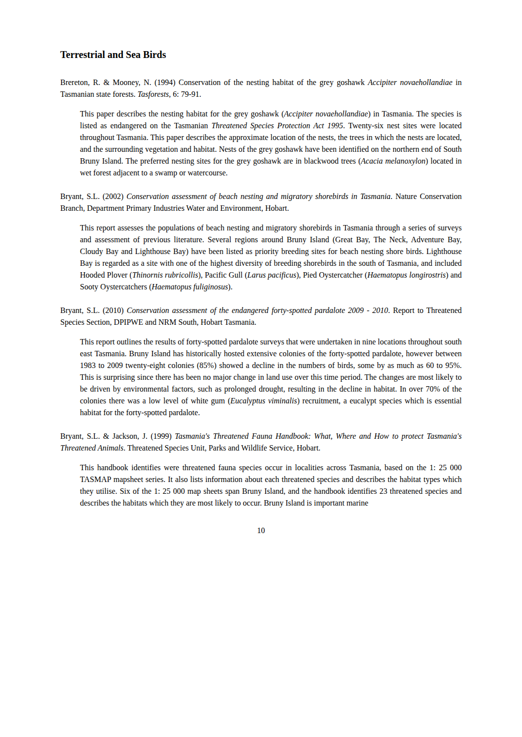Terrestrial and Sea Birds
Brereton, R. & Mooney, N. (1994) Conservation of the nesting habitat of the grey goshawk Accipiter novaehollandiae in Tasmanian state forests. Tasforests, 6: 79-91.
This paper describes the nesting habitat for the grey goshawk (Accipiter novaehollandiae) in Tasmania. The species is listed as endangered on the Tasmanian Threatened Species Protection Act 1995. Twenty-six nest sites were located throughout Tasmania. This paper describes the approximate location of the nests, the trees in which the nests are located, and the surrounding vegetation and habitat. Nests of the grey goshawk have been identified on the northern end of South Bruny Island. The preferred nesting sites for the grey goshawk are in blackwood trees (Acacia melanoxylon) located in wet forest adjacent to a swamp or watercourse.
Bryant, S.L. (2002) Conservation assessment of beach nesting and migratory shorebirds in Tasmania. Nature Conservation Branch, Department Primary Industries Water and Environment, Hobart.
This report assesses the populations of beach nesting and migratory shorebirds in Tasmania through a series of surveys and assessment of previous literature. Several regions around Bruny Island (Great Bay, The Neck, Adventure Bay, Cloudy Bay and Lighthouse Bay) have been listed as priority breeding sites for beach nesting shore birds. Lighthouse Bay is regarded as a site with one of the highest diversity of breeding shorebirds in the south of Tasmania, and included Hooded Plover (Thinornis rubricollis), Pacific Gull (Larus pacificus), Pied Oystercatcher (Haematopus longirostris) and Sooty Oystercatchers (Haematopus fuliginosus).
Bryant, S.L. (2010) Conservation assessment of the endangered forty-spotted pardalote 2009 - 2010. Report to Threatened Species Section, DPIPWE and NRM South, Hobart Tasmania.
This report outlines the results of forty-spotted pardalote surveys that were undertaken in nine locations throughout south east Tasmania. Bruny Island has historically hosted extensive colonies of the forty-spotted pardalote, however between 1983 to 2009 twenty-eight colonies (85%) showed a decline in the numbers of birds, some by as much as 60 to 95%. This is surprising since there has been no major change in land use over this time period. The changes are most likely to be driven by environmental factors, such as prolonged drought, resulting in the decline in habitat. In over 70% of the colonies there was a low level of white gum (Eucalyptus viminalis) recruitment, a eucalypt species which is essential habitat for the forty-spotted pardalote.
Bryant, S.L. & Jackson, J. (1999) Tasmania's Threatened Fauna Handbook: What, Where and How to protect Tasmania's Threatened Animals. Threatened Species Unit, Parks and Wildlife Service, Hobart.
This handbook identifies were threatened fauna species occur in localities across Tasmania, based on the 1: 25 000 TASMAP mapsheet series. It also lists information about each threatened species and describes the habitat types which they utilise. Six of the 1: 25 000 map sheets span Bruny Island, and the handbook identifies 23 threatened species and describes the habitats which they are most likely to occur. Bruny Island is important marine
10